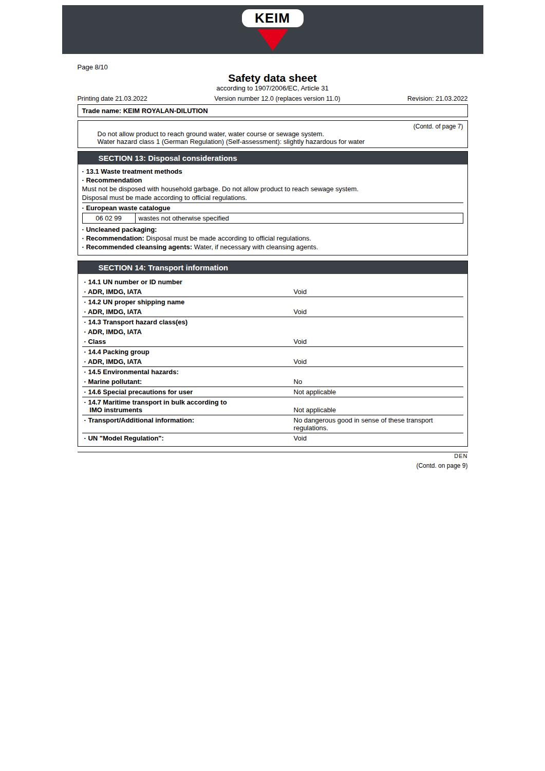KEIM
Page 8/10
Safety data sheet
according to 1907/2006/EC, Article 31
Printing date 21.03.2022 Version number 12.0 (replaces version 11.0) Revision: 21.03.2022
Trade name: KEIM ROYALAN-DILUTION
(Contd. of page 7)
Do not allow product to reach ground water, water course or sewage system.
Water hazard class 1 (German Regulation) (Self-assessment): slightly hazardous for water
SECTION 13: Disposal considerations
· 13.1 Waste treatment methods
· Recommendation
Must not be disposed with household garbage. Do not allow product to reach sewage system.
Disposal must be made according to official regulations.
· European waste catalogue
| 06 02 99 | wastes not otherwise specified |
· Uncleaned packaging:
· Recommendation: Disposal must be made according to official regulations.
· Recommended cleansing agents: Water, if necessary with cleansing agents.
SECTION 14: Transport information
| · 14.1 UN number or ID number | |
| · ADR, IMDG, IATA | Void |
| · 14.2 UN proper shipping name | |
| · ADR, IMDG, IATA | Void |
| · 14.3 Transport hazard class(es) | |
| · ADR, IMDG, IATA | |
| · Class | Void |
| · 14.4 Packing group | |
| · ADR, IMDG, IATA | Void |
| · 14.5 Environmental hazards: | |
| · Marine pollutant: | No |
| · 14.6 Special precautions for user | Not applicable |
| · 14.7 Maritime transport in bulk according to IMO instruments | Not applicable |
| · Transport/Additional information: | No dangerous good in sense of these transport regulations. |
| · UN "Model Regulation": | Void |
DEN
(Contd. on page 9)